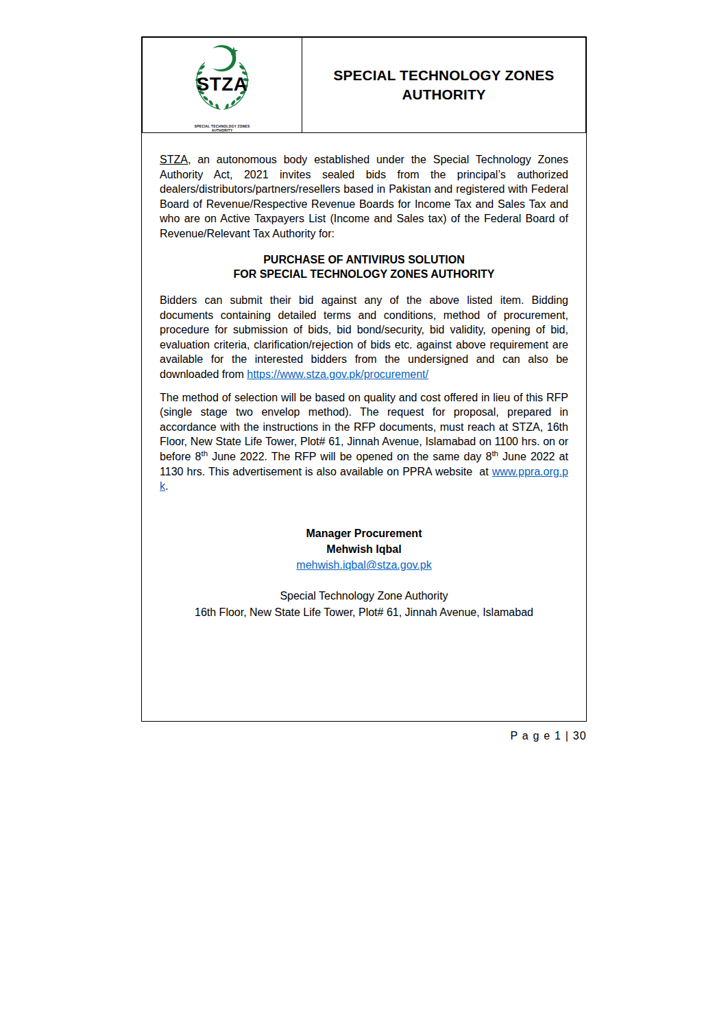| STZA SPECIAL TECHNOLOGY ZONES AUTHORITY | SPECIAL TECHNOLOGY ZONES AUTHORITY |
STZA, an autonomous body established under the Special Technology Zones Authority Act, 2021 invites sealed bids from the principal’s authorized dealers/distributors/partners/resellers based in Pakistan and registered with Federal Board of Revenue/Respective Revenue Boards for Income Tax and Sales Tax and who are on Active Taxpayers List (Income and Sales tax) of the Federal Board of Revenue/Relevant Tax Authority for:
PURCHASE OF ANTIVIRUS SOLUTION
FOR SPECIAL TECHNOLOGY ZONES AUTHORITY
Bidders can submit their bid against any of the above listed item. Bidding documents containing detailed terms and conditions, method of procurement, procedure for submission of bids, bid bond/security, bid validity, opening of bid, evaluation criteria, clarification/rejection of bids etc. against above requirement are available for the interested bidders from the undersigned and can also be downloaded from https://www.stza.gov.pk/procurement/
The method of selection will be based on quality and cost offered in lieu of this RFP (single stage two envelop method). The request for proposal, prepared in accordance with the instructions in the RFP documents, must reach at STZA, 16th Floor, New State Life Tower, Plot# 61, Jinnah Avenue, Islamabad on 1100 hrs. on or before 8th June 2022. The RFP will be opened on the same day 8th June 2022 at 1130 hrs. This advertisement is also available on PPRA website at www.ppra.org.pk.
Manager Procurement
Mehwish Iqbal
mehwish.iqbal@stza.gov.pk
Special Technology Zone Authority
16th Floor, New State Life Tower, Plot# 61, Jinnah Avenue, Islamabad
P a g e 1 | 30